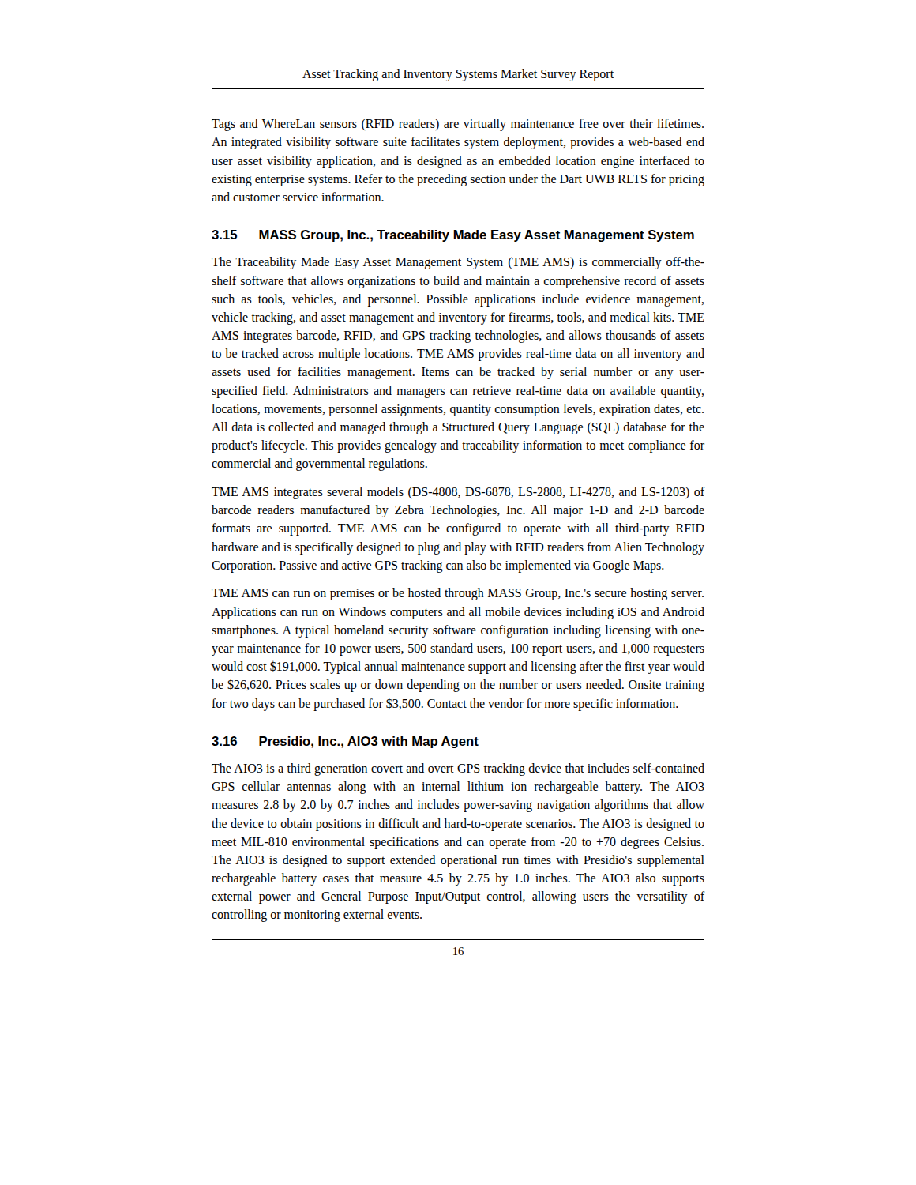Asset Tracking and Inventory Systems Market Survey Report
Tags and WhereLan sensors (RFID readers) are virtually maintenance free over their lifetimes. An integrated visibility software suite facilitates system deployment, provides a web-based end user asset visibility application, and is designed as an embedded location engine interfaced to existing enterprise systems. Refer to the preceding section under the Dart UWB RLTS for pricing and customer service information.
3.15 MASS Group, Inc., Traceability Made Easy Asset Management System
The Traceability Made Easy Asset Management System (TME AMS) is commercially off-the-shelf software that allows organizations to build and maintain a comprehensive record of assets such as tools, vehicles, and personnel. Possible applications include evidence management, vehicle tracking, and asset management and inventory for firearms, tools, and medical kits. TME AMS integrates barcode, RFID, and GPS tracking technologies, and allows thousands of assets to be tracked across multiple locations. TME AMS provides real-time data on all inventory and assets used for facilities management. Items can be tracked by serial number or any user-specified field. Administrators and managers can retrieve real-time data on available quantity, locations, movements, personnel assignments, quantity consumption levels, expiration dates, etc. All data is collected and managed through a Structured Query Language (SQL) database for the product's lifecycle. This provides genealogy and traceability information to meet compliance for commercial and governmental regulations.
TME AMS integrates several models (DS-4808, DS-6878, LS-2808, LI-4278, and LS-1203) of barcode readers manufactured by Zebra Technologies, Inc. All major 1-D and 2-D barcode formats are supported. TME AMS can be configured to operate with all third-party RFID hardware and is specifically designed to plug and play with RFID readers from Alien Technology Corporation. Passive and active GPS tracking can also be implemented via Google Maps.
TME AMS can run on premises or be hosted through MASS Group, Inc.'s secure hosting server. Applications can run on Windows computers and all mobile devices including iOS and Android smartphones. A typical homeland security software configuration including licensing with one-year maintenance for 10 power users, 500 standard users, 100 report users, and 1,000 requesters would cost $191,000. Typical annual maintenance support and licensing after the first year would be $26,620. Prices scales up or down depending on the number or users needed. Onsite training for two days can be purchased for $3,500. Contact the vendor for more specific information.
3.16 Presidio, Inc., AIO3 with Map Agent
The AIO3 is a third generation covert and overt GPS tracking device that includes self-contained GPS cellular antennas along with an internal lithium ion rechargeable battery. The AIO3 measures 2.8 by 2.0 by 0.7 inches and includes power-saving navigation algorithms that allow the device to obtain positions in difficult and hard-to-operate scenarios. The AIO3 is designed to meet MIL-810 environmental specifications and can operate from -20 to +70 degrees Celsius. The AIO3 is designed to support extended operational run times with Presidio's supplemental rechargeable battery cases that measure 4.5 by 2.75 by 1.0 inches. The AIO3 also supports external power and General Purpose Input/Output control, allowing users the versatility of controlling or monitoring external events.
16